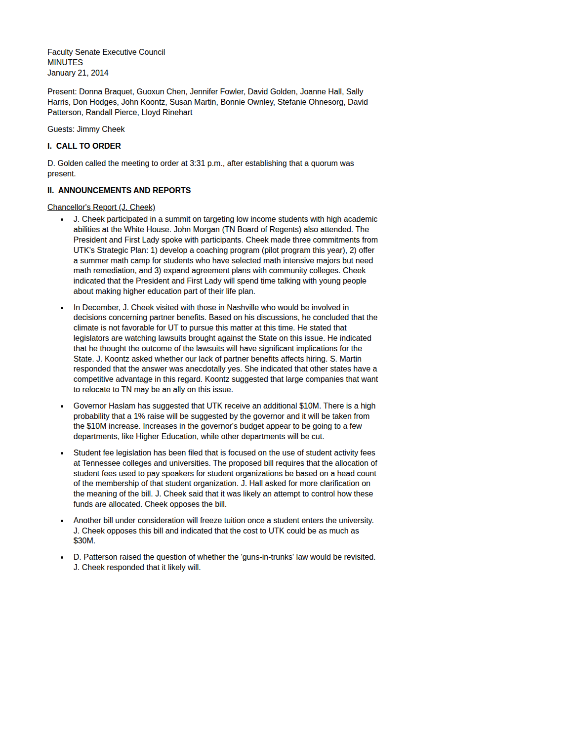Faculty Senate Executive Council
MINUTES
January 21, 2014
Present: Donna Braquet, Guoxun Chen, Jennifer Fowler, David Golden, Joanne Hall, Sally Harris, Don Hodges, John Koontz, Susan Martin, Bonnie Ownley, Stefanie Ohnesorg, David Patterson, Randall Pierce, Lloyd Rinehart
Guests: Jimmy Cheek
I. CALL TO ORDER
D. Golden called the meeting to order at 3:31 p.m., after establishing that a quorum was present.
II. ANNOUNCEMENTS AND REPORTS
Chancellor's Report (J. Cheek)
J. Cheek participated in a summit on targeting low income students with high academic abilities at the White House. John Morgan (TN Board of Regents) also attended. The President and First Lady spoke with participants. Cheek made three commitments from UTK's Strategic Plan: 1) develop a coaching program (pilot program this year), 2) offer a summer math camp for students who have selected math intensive majors but need math remediation, and 3) expand agreement plans with community colleges. Cheek indicated that the President and First Lady will spend time talking with young people about making higher education part of their life plan.
In December, J. Cheek visited with those in Nashville who would be involved in decisions concerning partner benefits. Based on his discussions, he concluded that the climate is not favorable for UT to pursue this matter at this time. He stated that legislators are watching lawsuits brought against the State on this issue. He indicated that he thought the outcome of the lawsuits will have significant implications for the State. J. Koontz asked whether our lack of partner benefits affects hiring. S. Martin responded that the answer was anecdotally yes. She indicated that other states have a competitive advantage in this regard. Koontz suggested that large companies that want to relocate to TN may be an ally on this issue.
Governor Haslam has suggested that UTK receive an additional $10M. There is a high probability that a 1% raise will be suggested by the governor and it will be taken from the $10M increase. Increases in the governor's budget appear to be going to a few departments, like Higher Education, while other departments will be cut.
Student fee legislation has been filed that is focused on the use of student activity fees at Tennessee colleges and universities. The proposed bill requires that the allocation of student fees used to pay speakers for student organizations be based on a head count of the membership of that student organization. J. Hall asked for more clarification on the meaning of the bill. J. Cheek said that it was likely an attempt to control how these funds are allocated. Cheek opposes the bill.
Another bill under consideration will freeze tuition once a student enters the university. J. Cheek opposes this bill and indicated that the cost to UTK could be as much as $30M.
D. Patterson raised the question of whether the 'guns-in-trunks' law would be revisited. J. Cheek responded that it likely will.